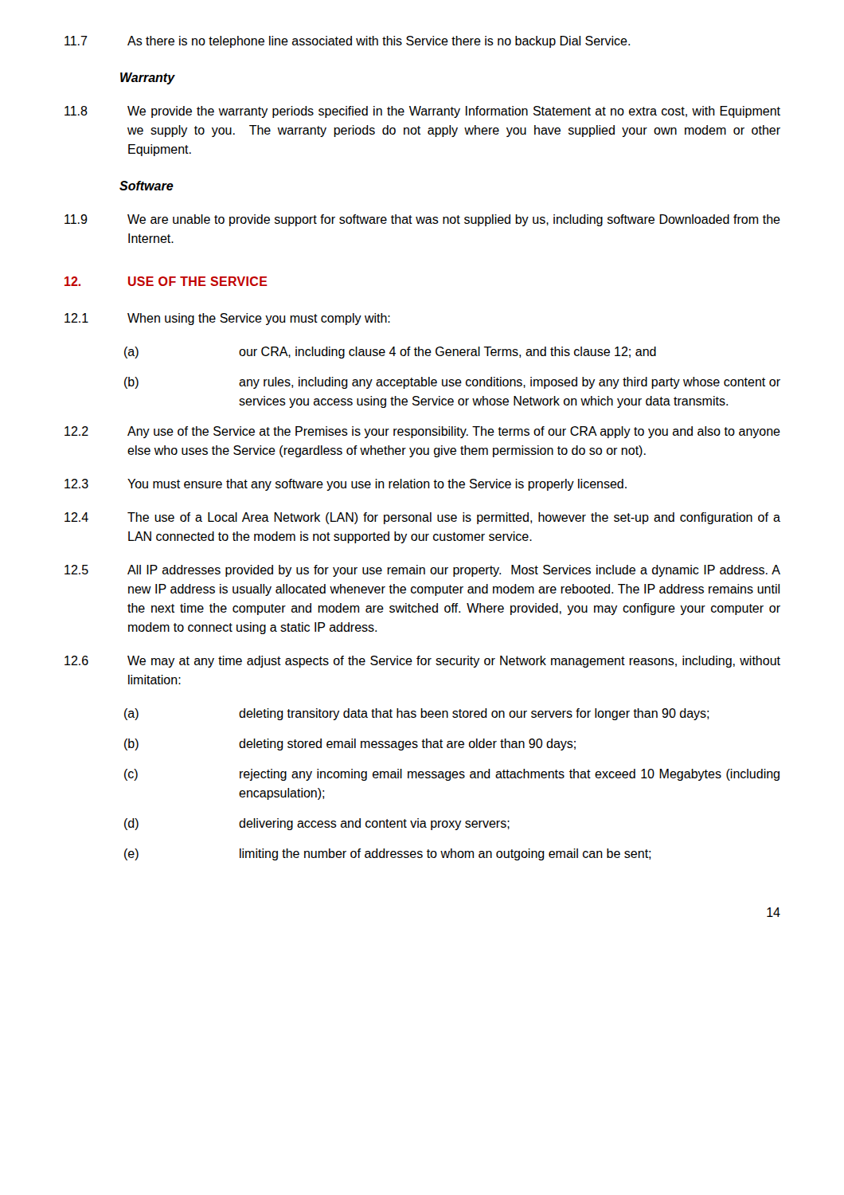11.7
As there is no telephone line associated with this Service there is no backup Dial Service.
Warranty
11.8
We provide the warranty periods specified in the Warranty Information Statement at no extra cost, with Equipment we supply to you. The warranty periods do not apply where you have supplied your own modem or other Equipment.
Software
11.9
We are unable to provide support for software that was not supplied by us, including software Downloaded from the Internet.
12.
USE OF THE SERVICE
12.1
When using the Service you must comply with:
(a)
our CRA, including clause 4 of the General Terms, and this clause 12; and
(b)
any rules, including any acceptable use conditions, imposed by any third party whose content or services you access using the Service or whose Network on which your data transmits.
12.2
Any use of the Service at the Premises is your responsibility. The terms of our CRA apply to you and also to anyone else who uses the Service (regardless of whether you give them permission to do so or not).
12.3
You must ensure that any software you use in relation to the Service is properly licensed.
12.4
The use of a Local Area Network (LAN) for personal use is permitted, however the set-up and configuration of a LAN connected to the modem is not supported by our customer service.
12.5
All IP addresses provided by us for your use remain our property. Most Services include a dynamic IP address. A new IP address is usually allocated whenever the computer and modem are rebooted. The IP address remains until the next time the computer and modem are switched off. Where provided, you may configure your computer or modem to connect using a static IP address.
12.6
We may at any time adjust aspects of the Service for security or Network management reasons, including, without limitation:
(a)
deleting transitory data that has been stored on our servers for longer than 90 days;
(b)
deleting stored email messages that are older than 90 days;
(c)
rejecting any incoming email messages and attachments that exceed 10 Megabytes (including encapsulation);
(d)
delivering access and content via proxy servers;
(e)
limiting the number of addresses to whom an outgoing email can be sent;
14